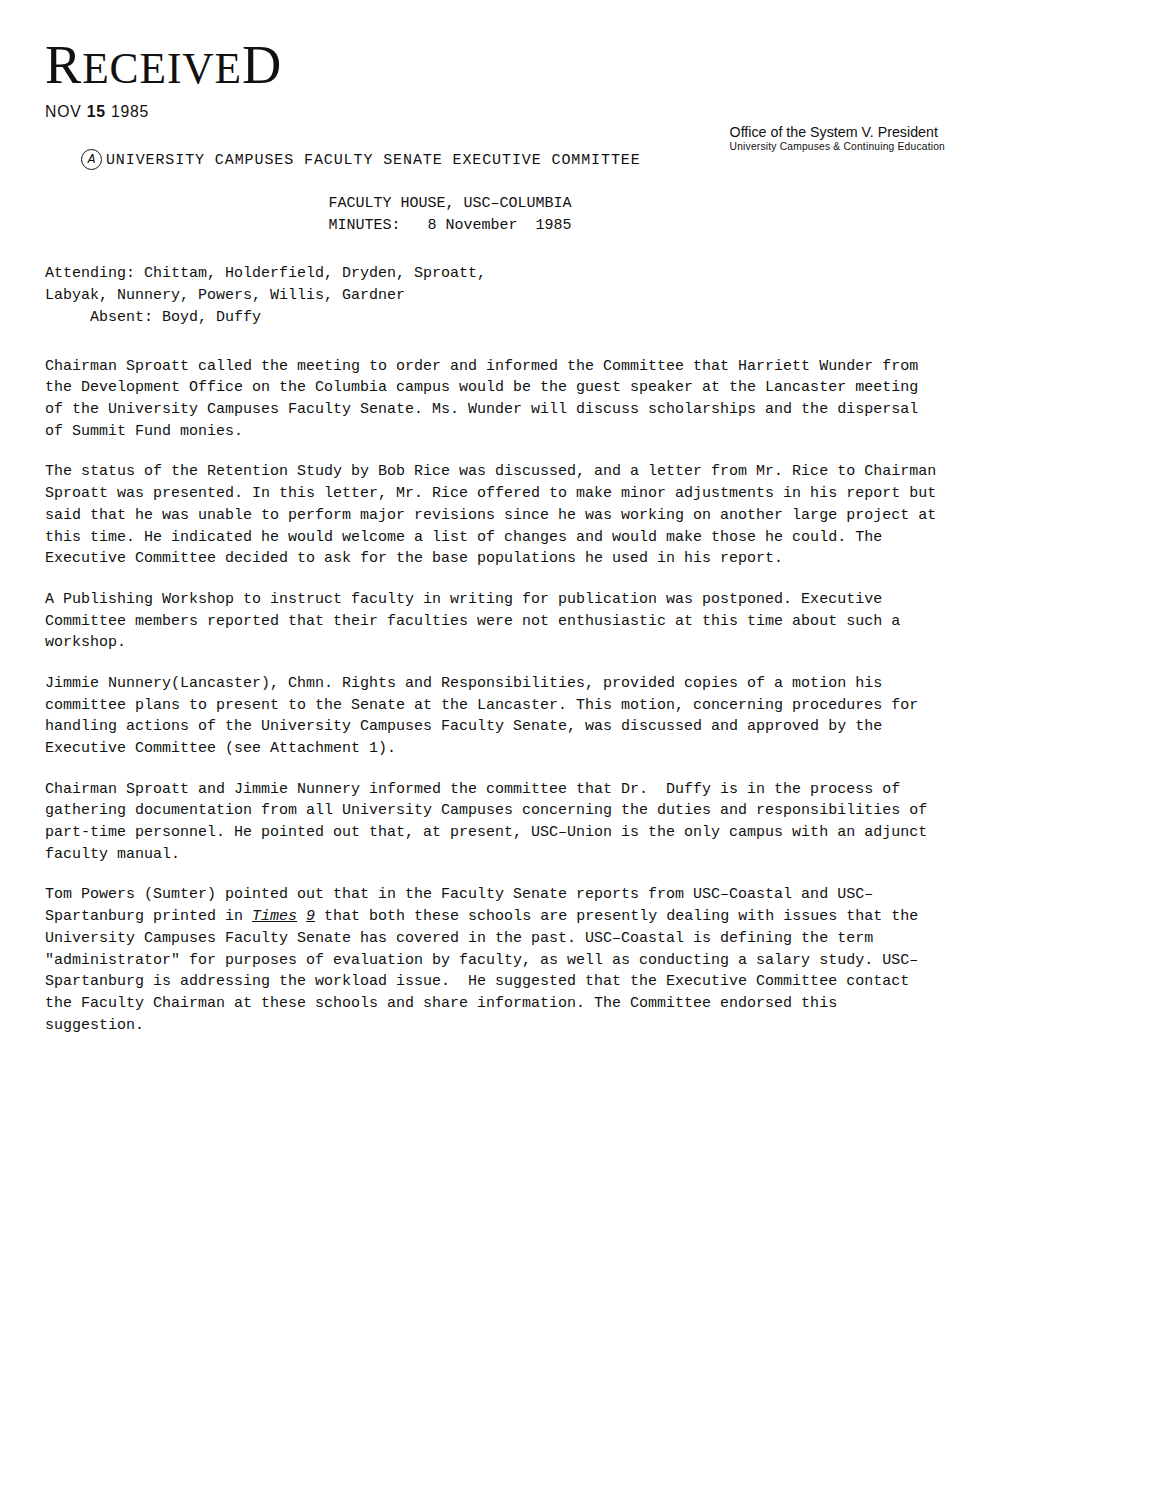RECEIVED
NOV 15 1985
Office of the System V. President University Campuses & Continuing Education
AUNIVERSITY CAMPUSES FACULTY SENATE EXECUTIVE COMMITTEE
FACULTY HOUSE, USC–COLUMBIA
MINUTES: 8 November 1985
Attending: Chittam, Holderfield, Dryden, Sproatt,
Labyak, Nunnery, Powers, Willis, Gardner
Absent: Boyd, Duffy
Chairman Sproatt called the meeting to order and informed the Committee that Harriett Wunder from the Development Office on the Columbia campus would be the guest speaker at the Lancaster meeting of the University Campuses Faculty Senate. Ms. Wunder will discuss scholarships and the dispersal of Summit Fund monies.
The status of the Retention Study by Bob Rice was discussed, and a letter from Mr. Rice to Chairman Sproatt was presented. In this letter, Mr. Rice offered to make minor adjustments in his report but said that he was unable to perform major revisions since he was working on another large project at this time. He indicated he would welcome a list of changes and would make those he could. The Executive Committee decided to ask for the base populations he used in his report.
A Publishing Workshop to instruct faculty in writing for publication was postponed. Executive Committee members reported that their faculties were not enthusiastic at this time about such a workshop.
Jimmie Nunnery(Lancaster), Chmn. Rights and Responsibilities, provided copies of a motion his committee plans to present to the Senate at the Lancaster. This motion, concerning procedures for handling actions of the University Campuses Faculty Senate, was discussed and approved by the Executive Committee (see Attachment 1).
Chairman Sproatt and Jimmie Nunnery informed the committee that Dr. Duffy is in the process of gathering documentation from all University Campuses concerning the duties and responsibilities of part-time personnel. He pointed out that, at present, USC–Union is the only campus with an adjunct faculty manual.
Tom Powers (Sumter) pointed out that in the Faculty Senate reports from USC–Coastal and USC–Spartanburg printed in Times 9 that both these schools are presently dealing with issues that the University Campuses Faculty Senate has covered in the past. USC–Coastal is defining the term "administrator" for purposes of evaluation by faculty, as well as conducting a salary study. USC–Spartanburg is addressing the workload issue. He suggested that the Executive Committee contact the Faculty Chairman at these schools and share information. The Committee endorsed this suggestion.